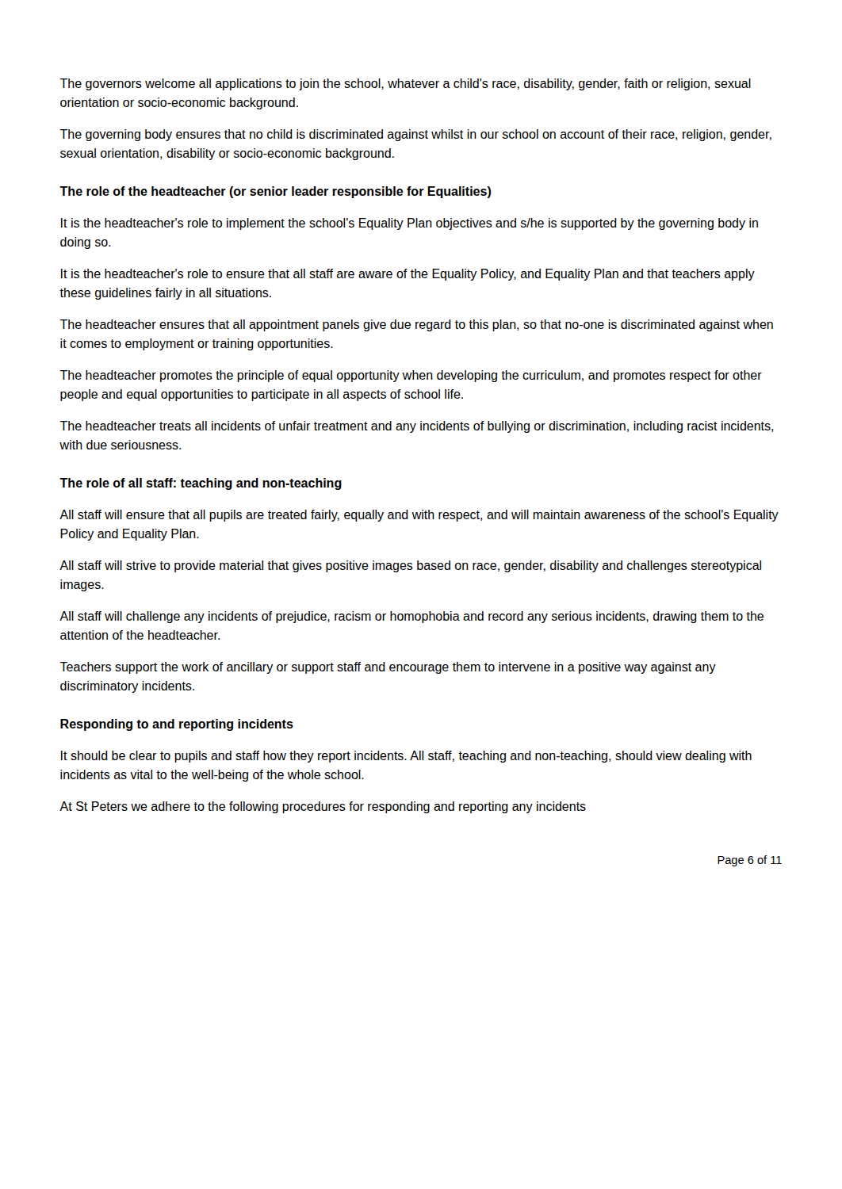The governors welcome all applications to join the school, whatever a child's race, disability, gender, faith or religion, sexual orientation or socio-economic background.
The governing body ensures that no child is discriminated against whilst in our school on account of their race, religion, gender, sexual orientation, disability or socio-economic background.
The role of the headteacher (or senior leader responsible for Equalities)
It is the headteacher's role to implement the school's Equality Plan objectives and s/he is supported by the governing body in doing so.
It is the headteacher's role to ensure that all staff are aware of the Equality Policy, and Equality Plan and that teachers apply these guidelines fairly in all situations.
The headteacher ensures that all appointment panels give due regard to this plan, so that no-one is discriminated against when it comes to employment or training opportunities.
The headteacher promotes the principle of equal opportunity when developing the curriculum, and promotes respect for other people and equal opportunities to participate in all aspects of school life.
The headteacher treats all incidents of unfair treatment and any incidents of bullying or discrimination, including racist incidents, with due seriousness.
The role of all staff: teaching and non-teaching
All staff will ensure that all pupils are treated fairly, equally and with respect, and will maintain awareness of the school's Equality Policy and Equality Plan.
All staff will strive to provide material that gives positive images based on race, gender, disability and challenges stereotypical images.
All staff will challenge any incidents of prejudice, racism or homophobia and record any serious incidents, drawing them to the attention of the headteacher.
Teachers support the work of ancillary or support staff and encourage them to intervene in a positive way against any discriminatory incidents.
Responding to and reporting incidents
It should be clear to pupils and staff how they report incidents. All staff, teaching and non-teaching, should view dealing with incidents as vital to the well-being of the whole school.
At St Peters we adhere to the following procedures for responding and reporting any incidents
Page 6 of 11